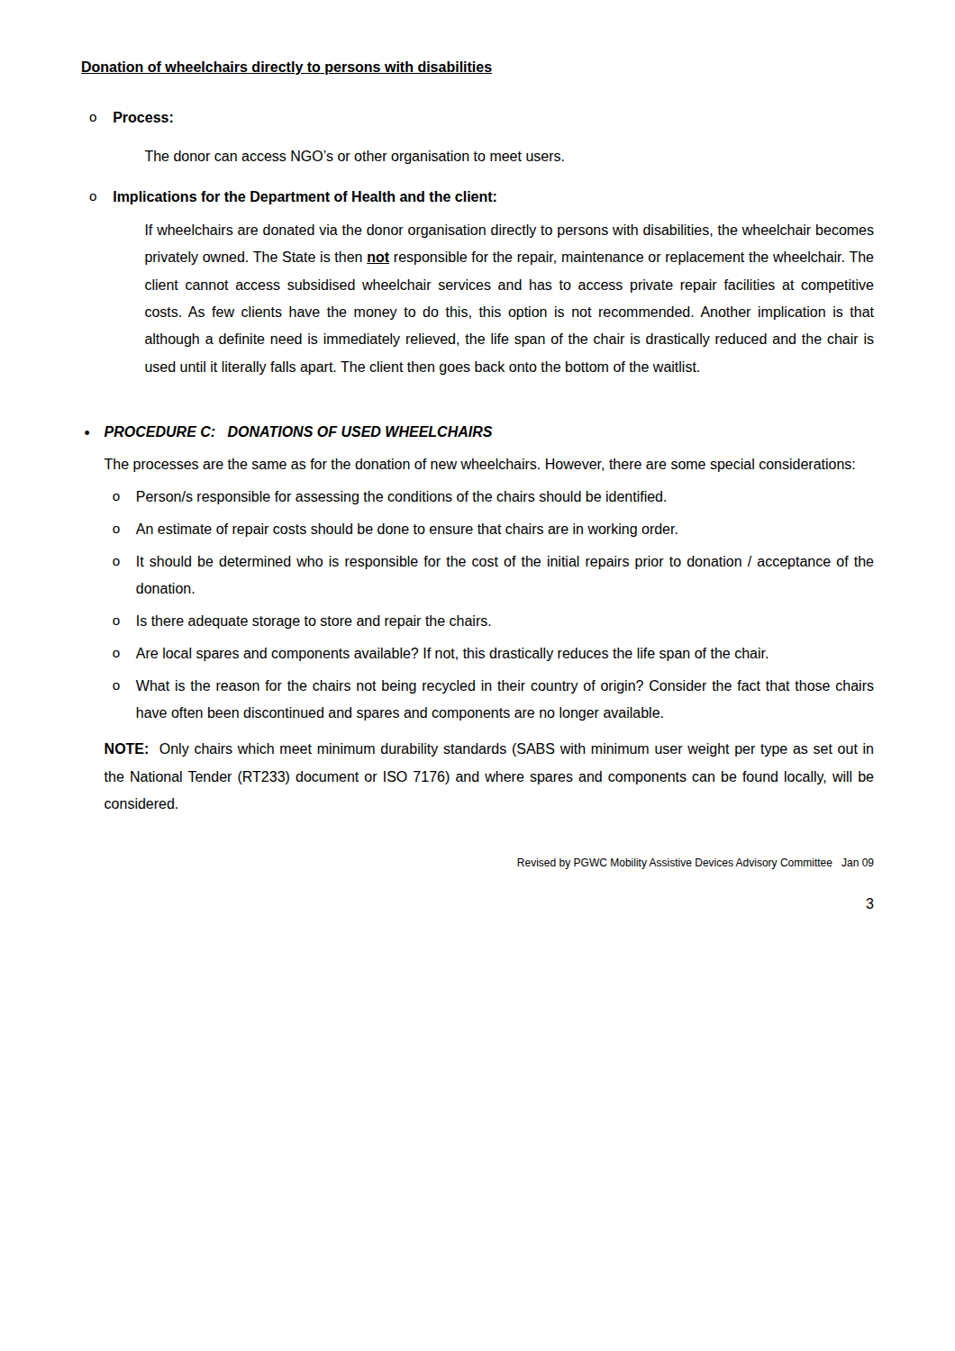Donation of wheelchairs directly to persons with disabilities
Process:
The donor can access NGO’s or other organisation to meet users.
Implications for the Department of Health and the client:
If wheelchairs are donated via the donor organisation directly to persons with disabilities, the wheelchair becomes privately owned. The State is then not responsible for the repair, maintenance or replacement the wheelchair. The client cannot access subsidised wheelchair services and has to access private repair facilities at competitive costs. As few clients have the money to do this, this option is not recommended. Another implication is that although a definite need is immediately relieved, the life span of the chair is drastically reduced and the chair is used until it literally falls apart. The client then goes back onto the bottom of the waitlist.
PROCEDURE C: DONATIONS OF USED WHEELCHAIRS
The processes are the same as for the donation of new wheelchairs. However, there are some special considerations:
Person/s responsible for assessing the conditions of the chairs should be identified.
An estimate of repair costs should be done to ensure that chairs are in working order.
It should be determined who is responsible for the cost of the initial repairs prior to donation / acceptance of the donation.
Is there adequate storage to store and repair the chairs.
Are local spares and components available? If not, this drastically reduces the life span of the chair.
What is the reason for the chairs not being recycled in their country of origin? Consider the fact that those chairs have often been discontinued and spares and components are no longer available.
NOTE: Only chairs which meet minimum durability standards (SABS with minimum user weight per type as set out in the National Tender (RT233) document or ISO 7176) and where spares and components can be found locally, will be considered.
Revised by PGWC Mobility Assistive Devices Advisory Committee Jan 09
3